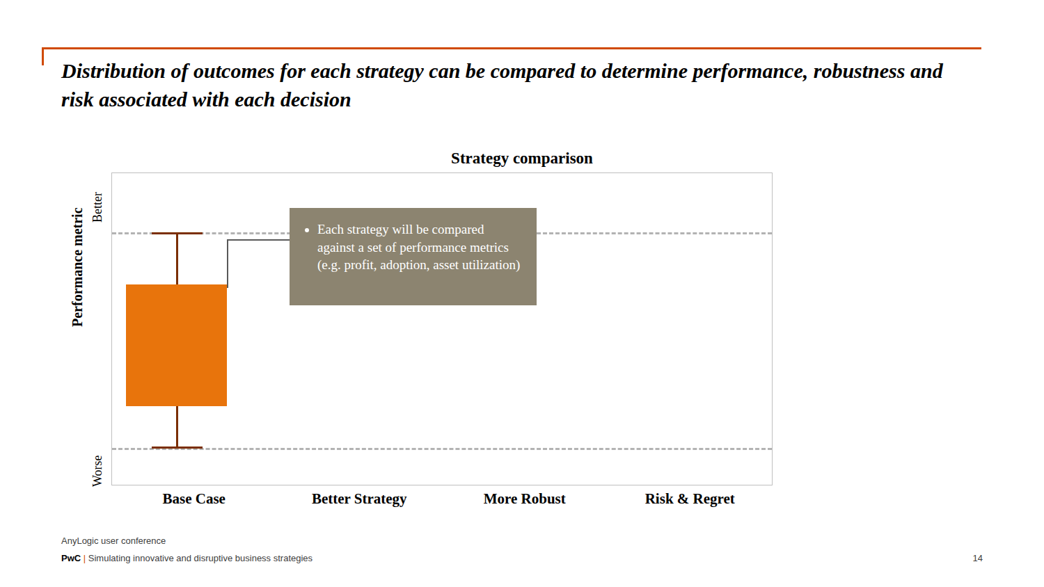Distribution of outcomes for each strategy can be compared to determine performance, robustness and risk associated with each decision
Strategy comparison
Performance metric
Better
Worse
Each strategy will be compared against a set of performance metrics (e.g. profit, adoption, asset utilization)
Base Case
Better Strategy
More Robust
Risk & Regret
AnyLogic user conference
PwC | Simulating innovative and disruptive business strategies
14